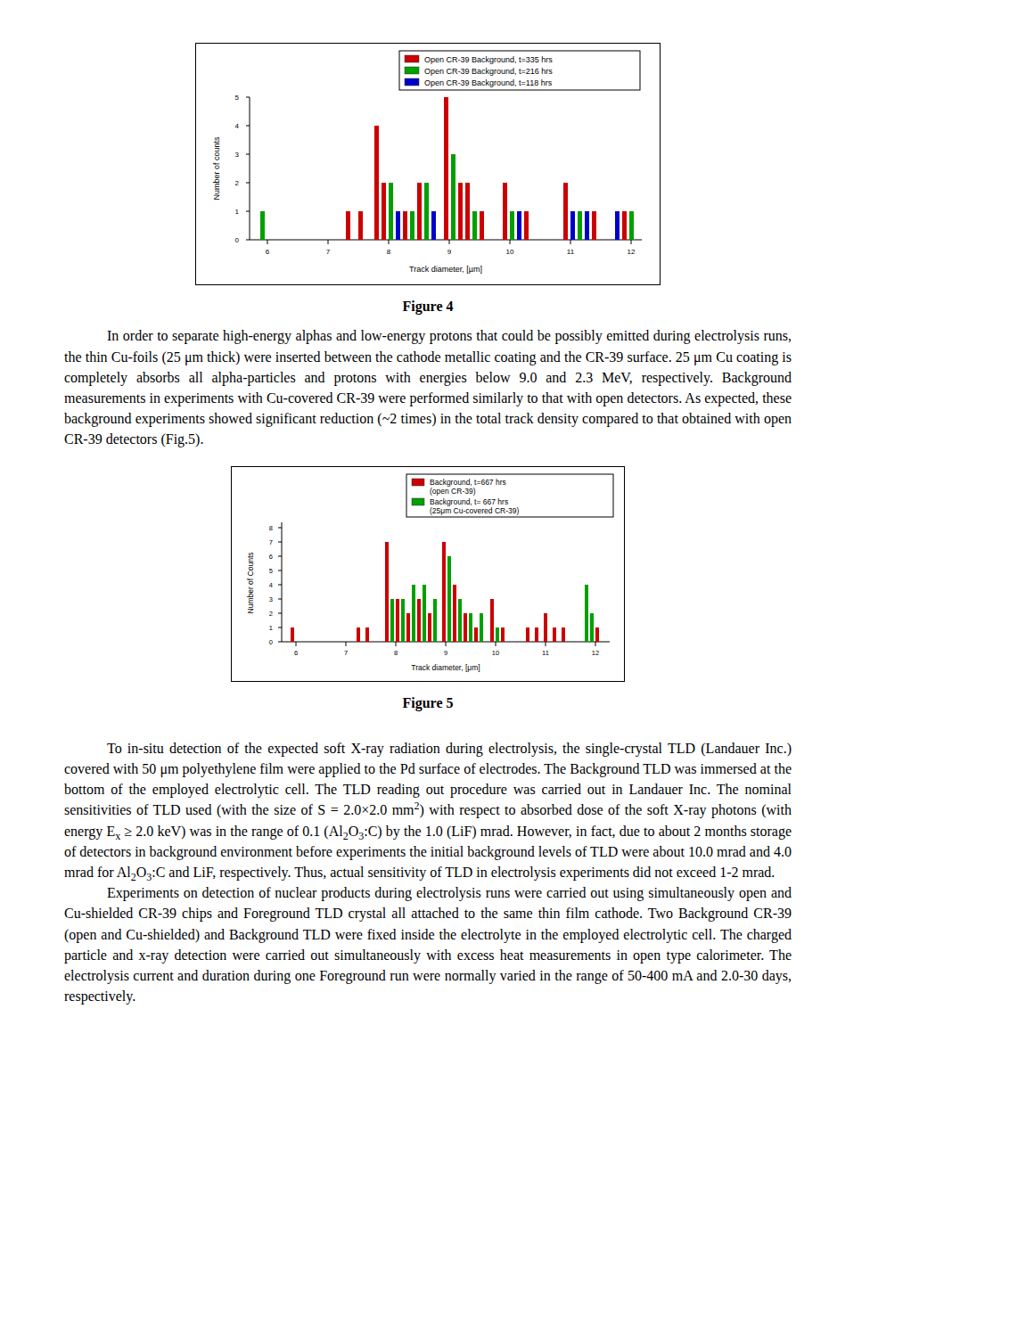Open CR-39 Background, t=335 hrs Open CR-39 Background, t=216 hrs Open CR-39 Background, t=118 hrs 0 1 2 3 4 5 Number of counts 6 7 8 9 10 11 12 Track diameter, [µm]
Figure 4
In order to separate high-energy alphas and low-energy protons that could be possibly emitted during electrolysis runs, the thin Cu-foils (25 μm thick) were inserted between the cathode metallic coating and the CR-39 surface. 25 μm Cu coating is completely absorbs all alpha-particles and protons with energies below 9.0 and 2.3 MeV, respectively. Background measurements in experiments with Cu-covered CR-39 were performed similarly to that with open detectors. As expected, these background experiments showed significant reduction (~2 times) in the total track density compared to that obtained with open CR-39 detectors (Fig.5).
Background, t=667 hrs (open CR-39) Background, t= 667 hrs (25μm Cu-covered CR-39) 0 1 2 3 4 5 6 7 8 Number of Counts 6 7 8 9 10 11 12 Track diameter, [μm]
Figure 5
To in-situ detection of the expected soft X-ray radiation during electrolysis, the single-crystal TLD (Landauer Inc.) covered with 50 μm polyethylene film were applied to the Pd surface of electrodes. The Background TLD was immersed at the bottom of the employed electrolytic cell. The TLD reading out procedure was carried out in Landauer Inc. The nominal sensitivities of TLD used (with the size of S = 2.0×2.0 mm2) with respect to absorbed dose of the soft X-ray photons (with energy Ex ≥ 2.0 keV) was in the range of 0.1 (Al2O3:C) by the 1.0 (LiF) mrad. However, in fact, due to about 2 months storage of detectors in background environment before experiments the initial background levels of TLD were about 10.0 mrad and 4.0 mrad for Al2O3:C and LiF, respectively. Thus, actual sensitivity of TLD in electrolysis experiments did not exceed 1-2 mrad.
Experiments on detection of nuclear products during electrolysis runs were carried out using simultaneously open and Cu-shielded CR-39 chips and Foreground TLD crystal all attached to the same thin film cathode. Two Background CR-39 (open and Cu-shielded) and Background TLD were fixed inside the electrolyte in the employed electrolytic cell. The charged particle and x-ray detection were carried out simultaneously with excess heat measurements in open type calorimeter. The electrolysis current and duration during one Foreground run were normally varied in the range of 50-400 mA and 2.0-30 days, respectively.